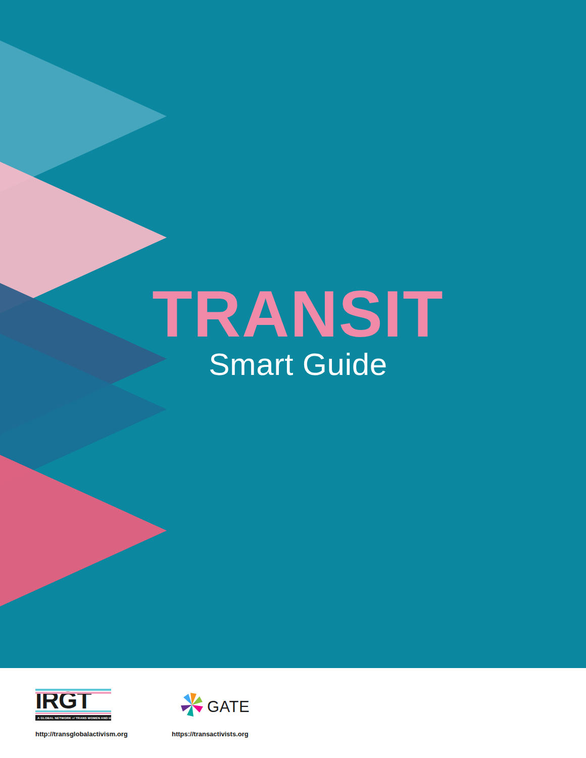TRANSIT
Smart Guide
IRGT A GLOBAL NETWORK of TRANS WOMEN AND HIV GATE
http://transglobalactivism.org https://transactivists.org